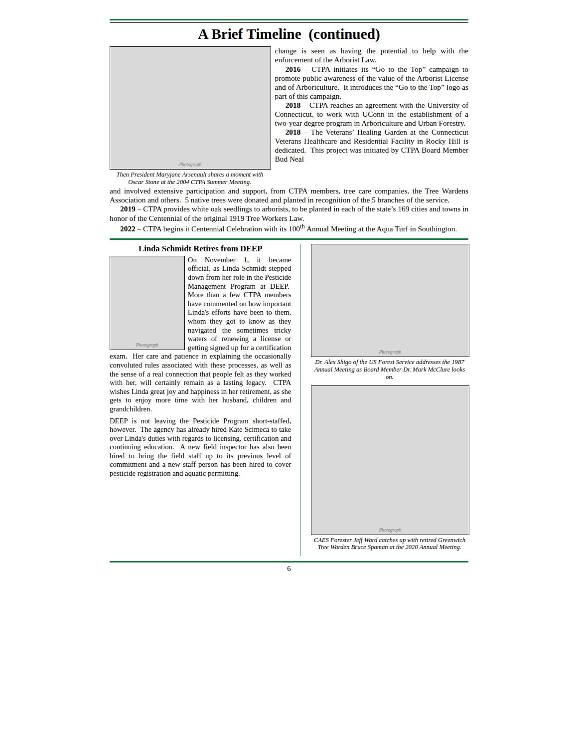A Brief Timeline (continued)
Photograph
Then President Maryjane Arsenault shares a moment with Oscar Stone at the 2004 CTPA Summer Meeting.
change is seen as having the potential to help with the enforcement of the Arborist Law.
2016 – CTPA initiates its “Go to the Top” campaign to promote public awareness of the value of the Arborist License and of Arboriculture. It introduces the “Go to the Top” logo as part of this campaign.
2018 – CTPA reaches an agreement with the University of Connecticut, to work with UConn in the establishment of a two-year degree program in Arboriculture and Urban Forestry.
2018 – The Veterans’ Healing Garden at the Connecticut Veterans Healthcare and Residential Facility in Rocky Hill is dedicated. This project was initiated by CTPA Board Member Bud Neal
and involved extensive participation and support, from CTPA members, tree care companies, the Tree Wardens Association and others. 5 native trees were donated and planted in recognition of the 5 branches of the service.
2019 – CTPA provides white oak seedlings to arborists, to be planted in each of the state’s 169 cities and towns in honor of the Centennial of the original 1919 Tree Workers Law.
2022 – CTPA begins it Centennial Celebration with its 100th Annual Meeting at the Aqua Turf in Southington.
Linda Schmidt Retires from DEEP
Photograph
On November 1, it became official, as Linda Schmidt stepped down from her role in the Pesticide Management Program at DEEP. More than a few CTPA members have commented on how important Linda's efforts have been to them, whom they got to know as they navigated the sometimes tricky waters of renewing a license or getting signed up for a certification exam. Her care and patience in explaining the occasionally convoluted rules associated with these processes, as well as the sense of a real connection that people felt as they worked with her, will certainly remain as a lasting legacy. CTPA wishes Linda great joy and happiness in her retirement, as she gets to enjoy more time with her husband, children and grandchildren.
DEEP is not leaving the Pesticide Program short-staffed, however. The agency has already hired Kate Scimeca to take over Linda's duties with regards to licensing, certification and continuing education. A new field inspector has also been hired to bring the field staff up to its previous level of commitment and a new staff person has been hired to cover pesticide registration and aquatic permitting.
Photograph
Dr. Alex Shigo of the US Forest Service addresses the 1987 Annual Meeting as Board Member Dr. Mark McClure looks on.
Photograph
CAES Forester Jeff Ward catches up with retired Greenwich Tree Warden Bruce Spaman at the 2020 Annual Meeting.
6